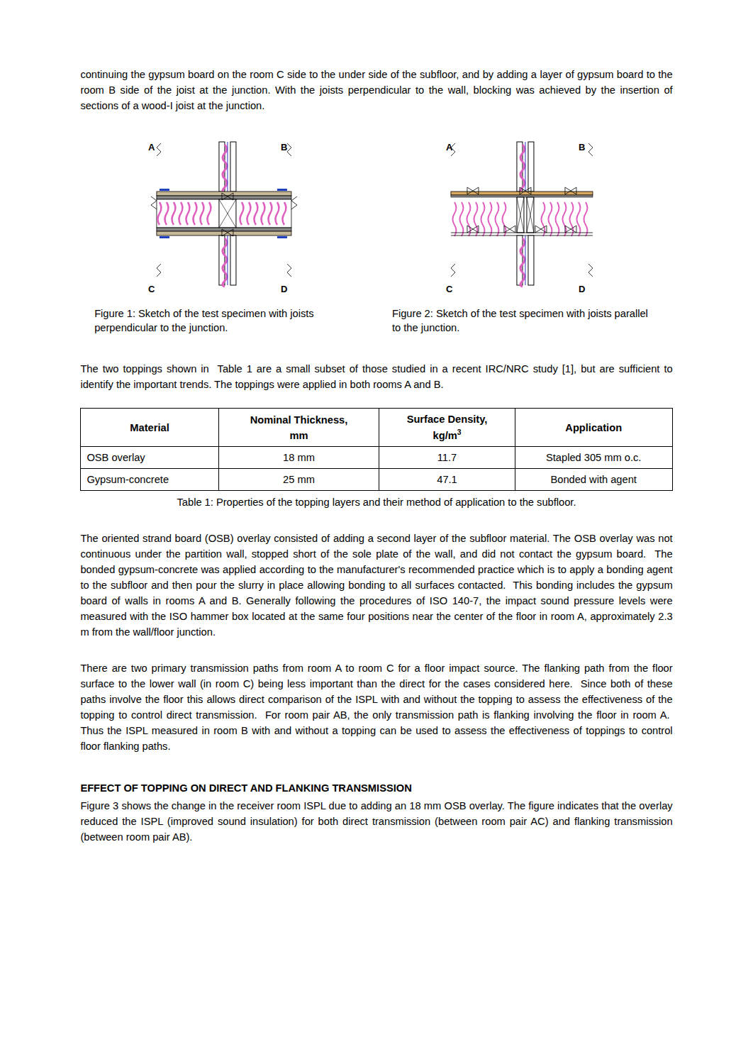continuing the gypsum board on the room C side to the under side of the subfloor, and by adding a layer of gypsum board to the room B side of the joist at the junction. With the joists perpendicular to the wall, blocking was achieved by the insertion of sections of a wood-I joist at the junction.
A B C D
Figure 1: Sketch of the test specimen with joists perpendicular to the junction.
A B C D
Figure 2: Sketch of the test specimen with joists parallel to the junction.
The two toppings shown in Table 1 are a small subset of those studied in a recent IRC/NRC study [1], but are sufficient to identify the important trends. The toppings were applied in both rooms A and B.
| Material | Nominal Thickness, mm | Surface Density, kg/m 3 | Application |
| --- | --- | --- | --- |
| OSB overlay | 18 mm | 11.7 | Stapled 305 mm o.c. |
| Gypsum-concrete | 25 mm | 47.1 | Bonded with agent |
Table 1: Properties of the topping layers and their method of application to the subfloor.
The oriented strand board (OSB) overlay consisted of adding a second layer of the subfloor material. The OSB overlay was not continuous under the partition wall, stopped short of the sole plate of the wall, and did not contact the gypsum board. The bonded gypsum-concrete was applied according to the manufacturer's recommended practice which is to apply a bonding agent to the subfloor and then pour the slurry in place allowing bonding to all surfaces contacted. This bonding includes the gypsum board of walls in rooms A and B. Generally following the procedures of ISO 140-7, the impact sound pressure levels were measured with the ISO hammer box located at the same four positions near the center of the floor in room A, approximately 2.3 m from the wall/floor junction.
There are two primary transmission paths from room A to room C for a floor impact source. The flanking path from the floor surface to the lower wall (in room C) being less important than the direct for the cases considered here. Since both of these paths involve the floor this allows direct comparison of the ISPL with and without the topping to assess the effectiveness of the topping to control direct transmission. For room pair AB, the only transmission path is flanking involving the floor in room A. Thus the ISPL measured in room B with and without a topping can be used to assess the effectiveness of toppings to control floor flanking paths.
EFFECT OF TOPPING ON DIRECT AND FLANKING TRANSMISSION
Figure 3 shows the change in the receiver room ISPL due to adding an 18 mm OSB overlay. The figure indicates that the overlay reduced the ISPL (improved sound insulation) for both direct transmission (between room pair AC) and flanking transmission (between room pair AB).